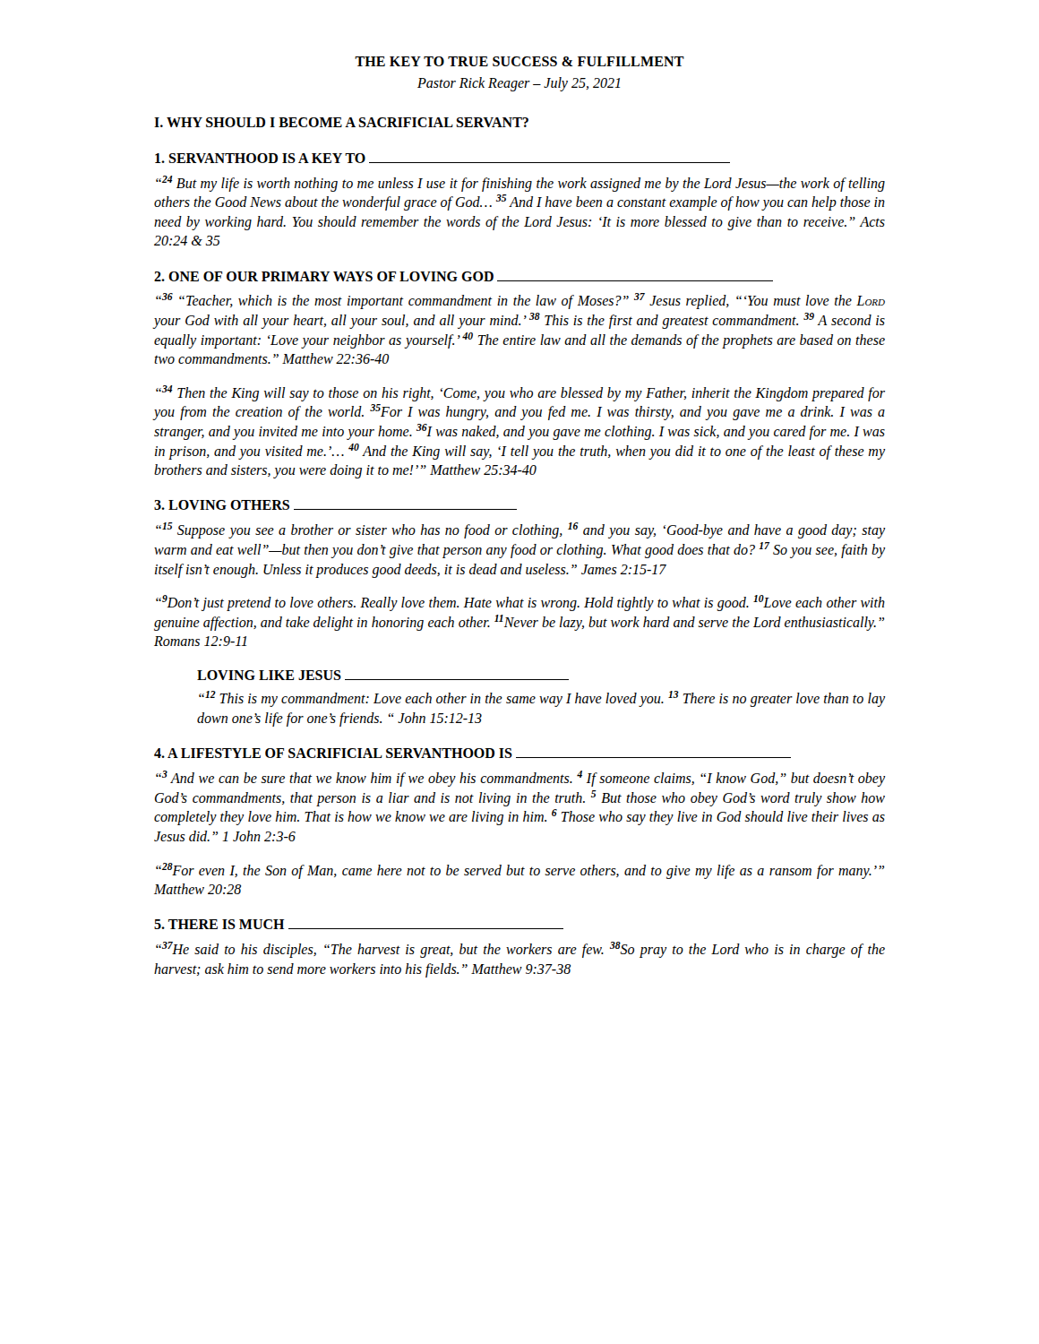The Key to True Success & Fulfillment
Pastor Rick Reager – July 25, 2021
I. Why Should I Become a Sacrificial Servant?
1. Servanthood is a Key to
“24 But my life is worth nothing to me unless I use it for finishing the work assigned me by the Lord Jesus—the work of telling others the Good News about the wonderful grace of God… 35 And I have been a constant example of how you can help those in need by working hard. You should remember the words of the Lord Jesus: ‘It is more blessed to give than to receive.” Acts 20:24 & 35
2. One of Our Primary Ways of Loving God
“36 “Teacher, which is the most important commandment in the law of Moses?” 37 Jesus replied, “‘You must love the Lord your God with all your heart, all your soul, and all your mind.’ 38 This is the first and greatest commandment. 39 A second is equally important: ‘Love your neighbor as yourself.’ 40 The entire law and all the demands of the prophets are based on these two commandments.” Matthew 22:36-40
“34 Then the King will say to those on his right, ‘Come, you who are blessed by my Father, inherit the Kingdom prepared for you from the creation of the world. 35For I was hungry, and you fed me. I was thirsty, and you gave me a drink. I was a stranger, and you invited me into your home. 36I was naked, and you gave me clothing. I was sick, and you cared for me. I was in prison, and you visited me.’… 40 And the King will say, ‘I tell you the truth, when you did it to one of the least of these my brothers and sisters, you were doing it to me!’” Matthew 25:34-40
3. Loving Others
“15 Suppose you see a brother or sister who has no food or clothing, 16 and you say, ‘Good-bye and have a good day; stay warm and eat well”—but then you don’t give that person any food or clothing. What good does that do? 17 So you see, faith by itself isn’t enough. Unless it produces good deeds, it is dead and useless.” James 2:15-17
“9Don’t just pretend to love others. Really love them. Hate what is wrong. Hold tightly to what is good. 10Love each other with genuine affection, and take delight in honoring each other. 11Never be lazy, but work hard and serve the Lord enthusiastically.” Romans 12:9-11
Loving Like Jesus
“12 This is my commandment: Love each other in the same way I have loved you. 13 There is no greater love than to lay down one’s life for one’s friends. “ John 15:12-13
4. A Lifestyle of Sacrificial Servanthood is
“3 And we can be sure that we know him if we obey his commandments. 4 If someone claims, “I know God,” but doesn’t obey God’s commandments, that person is a liar and is not living in the truth. 5 But those who obey God’s word truly show how completely they love him. That is how we know we are living in him. 6 Those who say they live in God should live their lives as Jesus did.” 1 John 2:3-6
“28For even I, the Son of Man, came here not to be served but to serve others, and to give my life as a ransom for many.’” Matthew 20:28
5. There is Much
“37He said to his disciples, “The harvest is great, but the workers are few. 38So pray to the Lord who is in charge of the harvest; ask him to send more workers into his fields.” Matthew 9:37-38